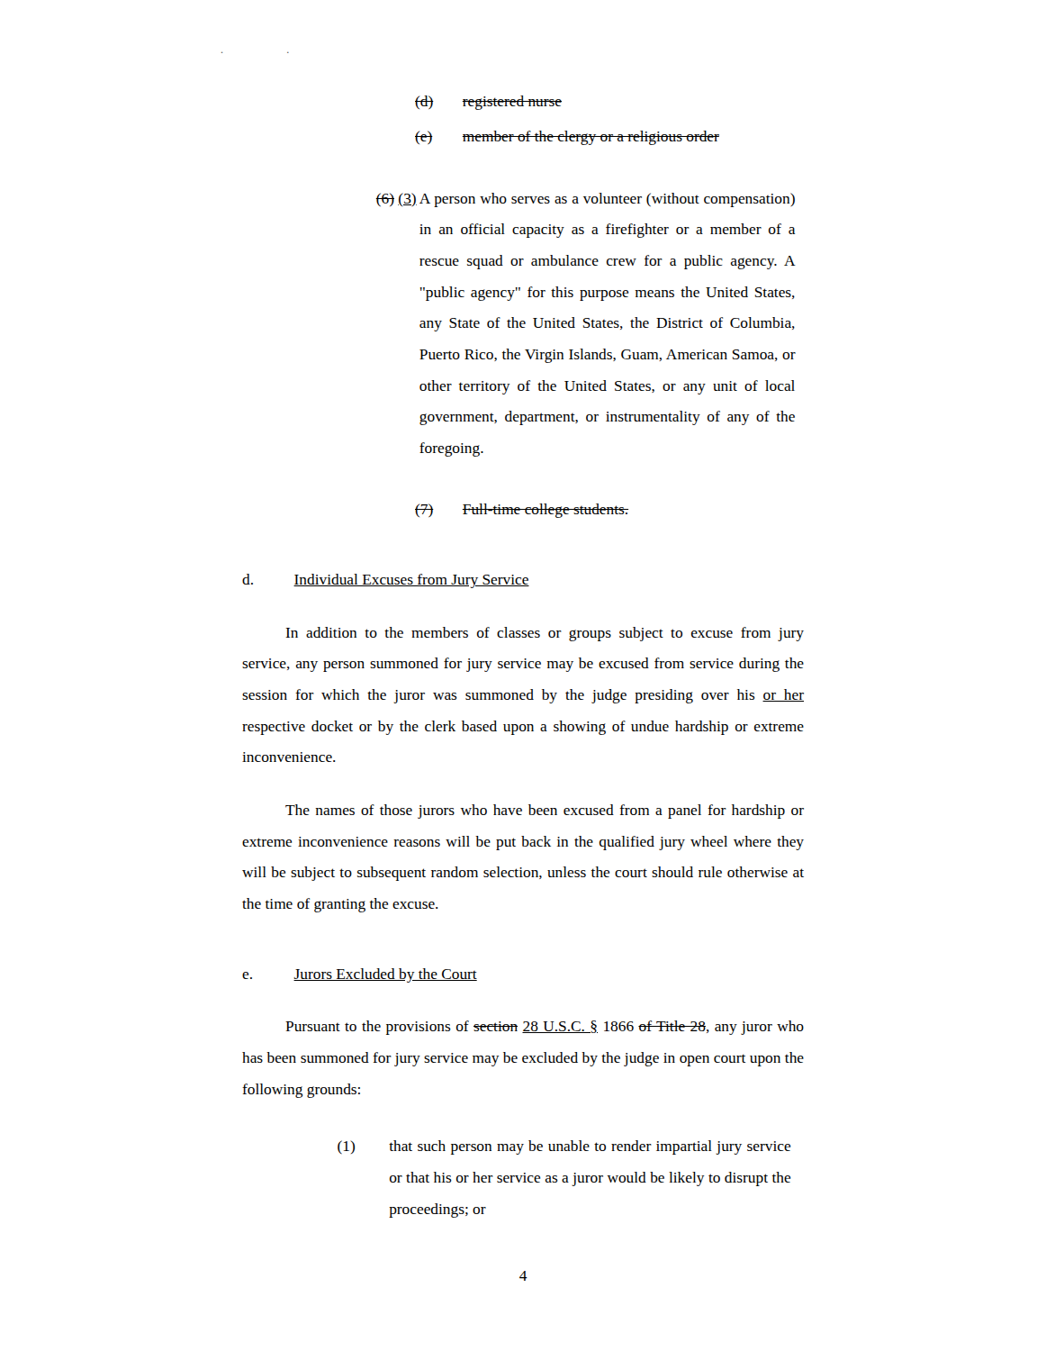. .
(d)
registered nurse
(e)
member of the clergy or a religious order
(6) (3)
A person who serves as a volunteer (without compensation) in an official capacity as a firefighter or a member of a rescue squad or ambulance crew for a public agency. A "public agency" for this purpose means the United States, any State of the United States, the District of Columbia, Puerto Rico, the Virgin Islands, Guam, American Samoa, or other territory of the United States, or any unit of local government, department, or instrumentality of any of the foregoing.
(7)
Full-time college students.
d.
Individual Excuses from Jury Service
In addition to the members of classes or groups subject to excuse from jury service, any person summoned for jury service may be excused from service during the session for which the juror was summoned by the judge presiding over his or her respective docket or by the clerk based upon a showing of undue hardship or extreme inconvenience.
The names of those jurors who have been excused from a panel for hardship or extreme inconvenience reasons will be put back in the qualified jury wheel where they will be subject to subsequent random selection, unless the court should rule otherwise at the time of granting the excuse.
e.
Jurors Excluded by the Court
Pursuant to the provisions of section 28 U.S.C. § 1866 of Title 28, any juror who has been summoned for jury service may be excluded by the judge in open court upon the following grounds:
(1)
that such person may be unable to render impartial jury service or that his or her service as a juror would be likely to disrupt the proceedings; or
4